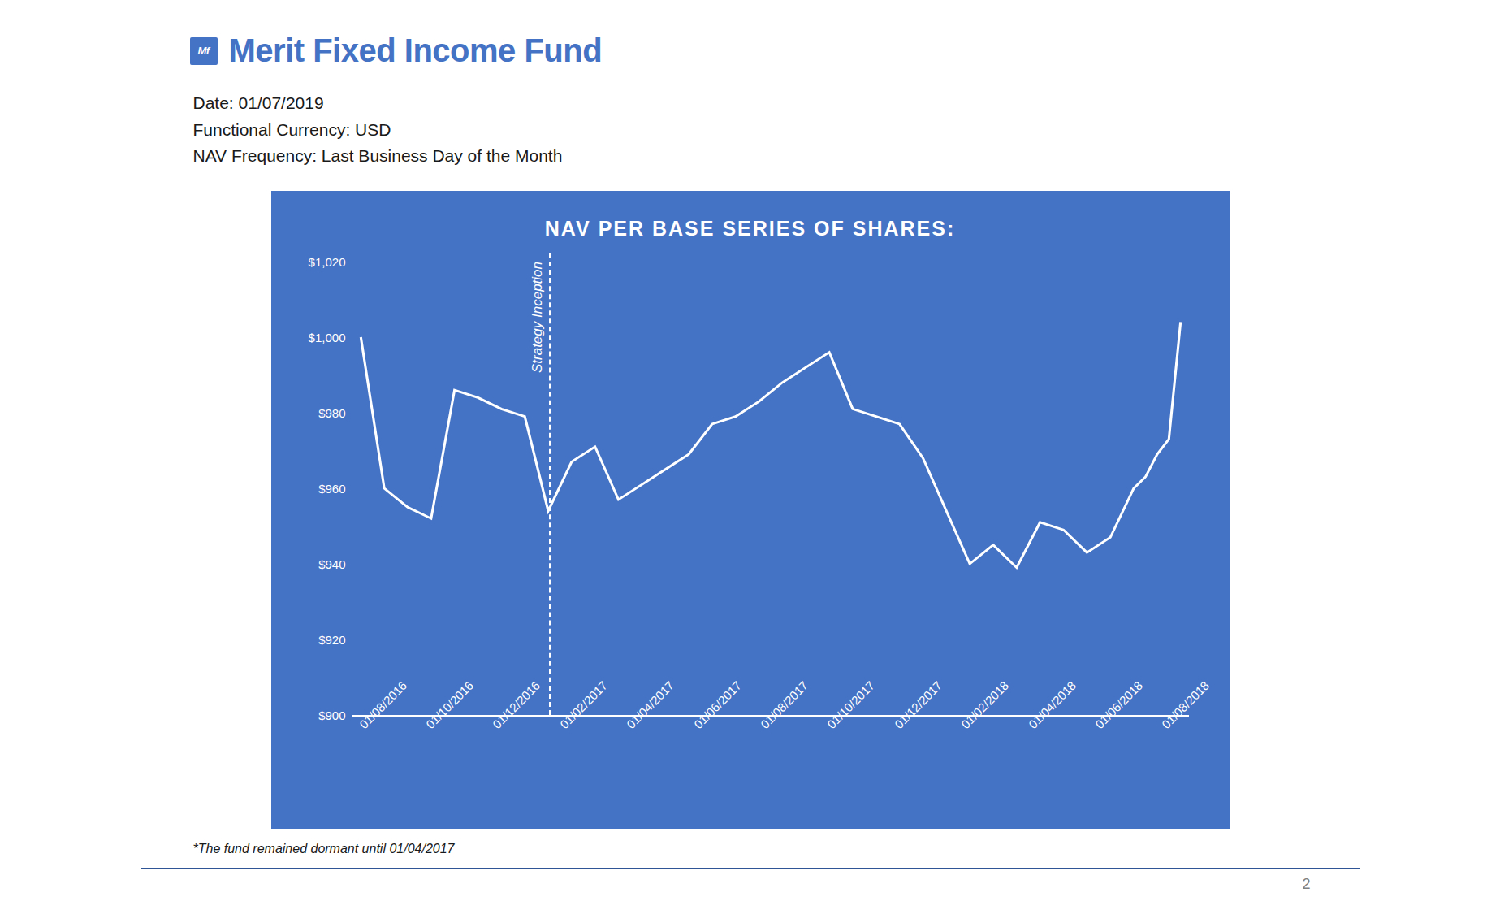Mf
Merit Fixed Income Fund
Date: 01/07/2019
Functional Currency: USD
NAV Frequency: Last Business Day of the Month
NAV PER BASE SERIES OF SHARES:
$1,020 $1,000 $980 $960 $940 $920 $900
Strategy Inception
01/08/2016 01/10/2016 01/12/2016 01/02/2017 01/04/2017 01/06/2017 01/08/2017 01/10/2017 01/12/2017 01/02/2018 01/04/2018 01/06/2018 01/08/2018 01/10/2018 01/12/2018 01/02/2019 01/04/2019 01/06/2019
*The fund remained dormant until 01/04/2017
2